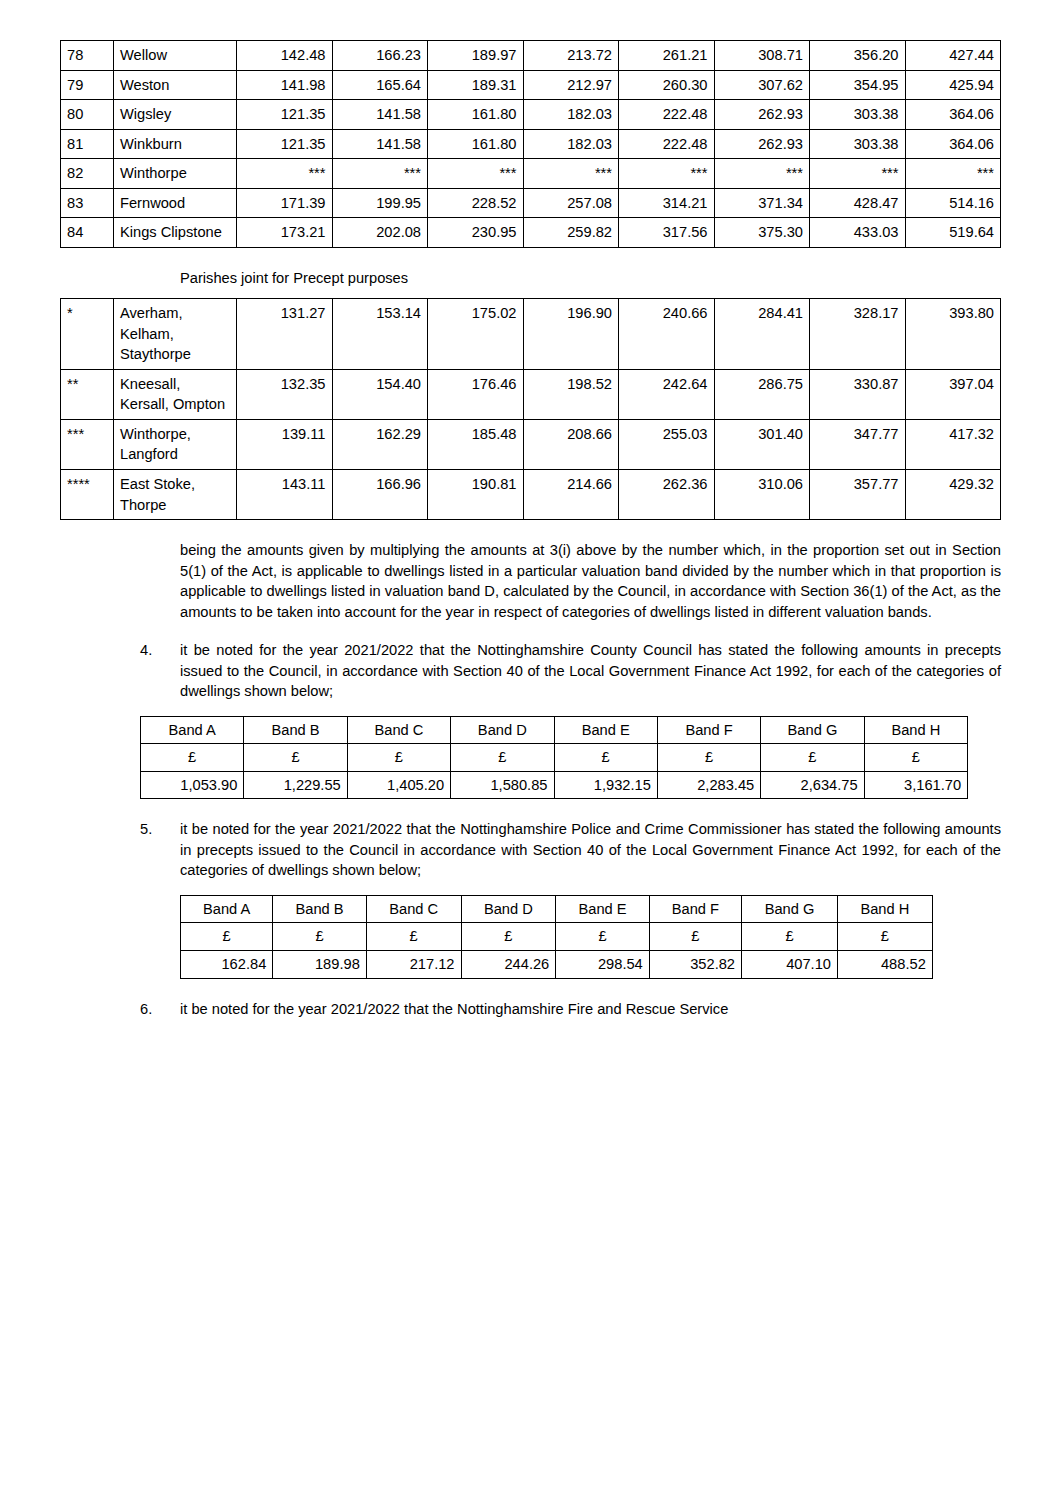| 78 | Wellow | 142.48 | 166.23 | 189.97 | 213.72 | 261.21 | 308.71 | 356.20 | 427.44 |
| 79 | Weston | 141.98 | 165.64 | 189.31 | 212.97 | 260.30 | 307.62 | 354.95 | 425.94 |
| 80 | Wigsley | 121.35 | 141.58 | 161.80 | 182.03 | 222.48 | 262.93 | 303.38 | 364.06 |
| 81 | Winkburn | 121.35 | 141.58 | 161.80 | 182.03 | 222.48 | 262.93 | 303.38 | 364.06 |
| 82 | Winthorpe | *** | *** | *** | *** | *** | *** | *** | *** |
| 83 | Fernwood | 171.39 | 199.95 | 228.52 | 257.08 | 314.21 | 371.34 | 428.47 | 514.16 |
| 84 | Kings Clipstone | 173.21 | 202.08 | 230.95 | 259.82 | 317.56 | 375.30 | 433.03 | 519.64 |
Parishes joint for Precept purposes
| * | Averham, Kelham, Staythorpe | 131.27 | 153.14 | 175.02 | 196.90 | 240.66 | 284.41 | 328.17 | 393.80 |
| ** | Kneesall, Kersall, Ompton | 132.35 | 154.40 | 176.46 | 198.52 | 242.64 | 286.75 | 330.87 | 397.04 |
| *** | Winthorpe, Langford | 139.11 | 162.29 | 185.48 | 208.66 | 255.03 | 301.40 | 347.77 | 417.32 |
| **** | East Stoke, Thorpe | 143.11 | 166.96 | 190.81 | 214.66 | 262.36 | 310.06 | 357.77 | 429.32 |
being the amounts given by multiplying the amounts at 3(i) above by the number which, in the proportion set out in Section 5(1) of the Act, is applicable to dwellings listed in a particular valuation band divided by the number which in that proportion is applicable to dwellings listed in valuation band D, calculated by the Council, in accordance with Section 36(1) of the Act, as the amounts to be taken into account for the year in respect of categories of dwellings listed in different valuation bands.
4.
it be noted for the year 2021/2022 that the Nottinghamshire County Council has stated the following amounts in precepts issued to the Council, in accordance with Section 40 of the Local Government Finance Act 1992, for each of the categories of dwellings shown below;
| Band A | Band B | Band C | Band D | Band E | Band F | Band G | Band H |
| £ | £ | £ | £ | £ | £ | £ | £ |
| 1,053.90 | 1,229.55 | 1,405.20 | 1,580.85 | 1,932.15 | 2,283.45 | 2,634.75 | 3,161.70 |
5.
it be noted for the year 2021/2022 that the Nottinghamshire Police and Crime Commissioner has stated the following amounts in precepts issued to the Council in accordance with Section 40 of the Local Government Finance Act 1992, for each of the categories of dwellings shown below;
| Band A | Band B | Band C | Band D | Band E | Band F | Band G | Band H |
| £ | £ | £ | £ | £ | £ | £ | £ |
| 162.84 | 189.98 | 217.12 | 244.26 | 298.54 | 352.82 | 407.10 | 488.52 |
6.
it be noted for the year 2021/2022 that the Nottinghamshire Fire and Rescue Service